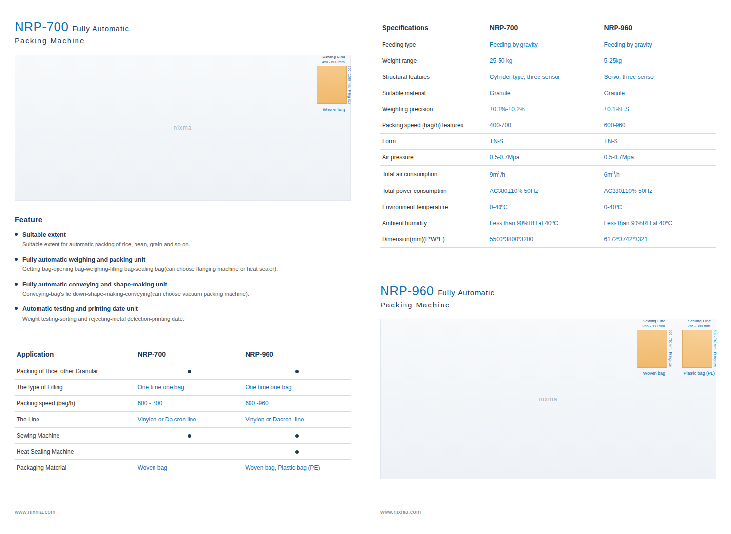NRP-700 Fully Automatic
Packing Machine
nixma
Sewing Line
450 - 600 mm.
750 - 1000 mm. Filling size
Woven bag
Feature
Suitable extent Suitable extent for automatic packing of rice, bean, grain and so on.
Fully automatic weighing and packing unit Getting bag-opening bag-weighing-filling bag-sealing bag(can choose flanging machine or heat sealer).
Fully automatic conveying and shape-making unit Conveying-bag's lie down-shape-making-conveying(can choose vacuum packing machine).
Automatic testing and printing date unit Weight testing-sorting and rejecting-metal detection-printing date.
| Application | NRP-700 | NRP-960 |
| --- | --- | --- |
| Packing of Rice, other Granular | | |
| The type of Filling | One time one bag | One time one bag |
| Packing speed (bag/h) | 600 - 700 | 600 -960 |
| The Line | Vinylon or Da cron line | Vinylon or Dacron line |
| Sewing Machine | | |
| Heat Sealing Machine | | |
| Packaging Material | Woven bag | Woven bag, Plastic bag (PE) |
www.nixma.com
| Specifications | NRP-700 | NRP-960 |
| --- | --- | --- |
| Feeding type | Feeding by gravity | Feeding by gravity |
| Weight range | 25-50 kg | 5-25kg |
| Structural features | Cylinder type, three-sensor | Servo, three-sensor |
| Suitable material | Granule | Granule |
| Weighting precision | ±0.1%-±0.2% | ±0.1%F.S |
| Packing speed (bag/h) features | 400-700 | 600-960 |
| Form | TN-S | TN-S |
| Air pressure | 0.5-0.7Mpa | 0.5-0.7Mpa |
| Total air consumption | 9m 3 /h | 6m 3 /h |
| Total power consumption | AC380±10% 50Hz | AC380±10% 50Hz |
| Environment temperature | 0-40ºC | 0-40ºC |
| Ambient humidity | Less than 90%RH at 40ºC | Less than 90%RH at 40ºC |
| Dimension(mm)(L*W*H) | 5500*3800*3200 | 6172*3742*3321 |
NRP-960 Fully Automatic
Packing Machine
nixma
Sewing Line
265 - 380 mm.
500 - 760 mm. Filling size
Woven bag
Sealing Line
265 - 380 mm.
500 - 760 mm. Filling size
Plastic bag (PE)
www.nixma.com